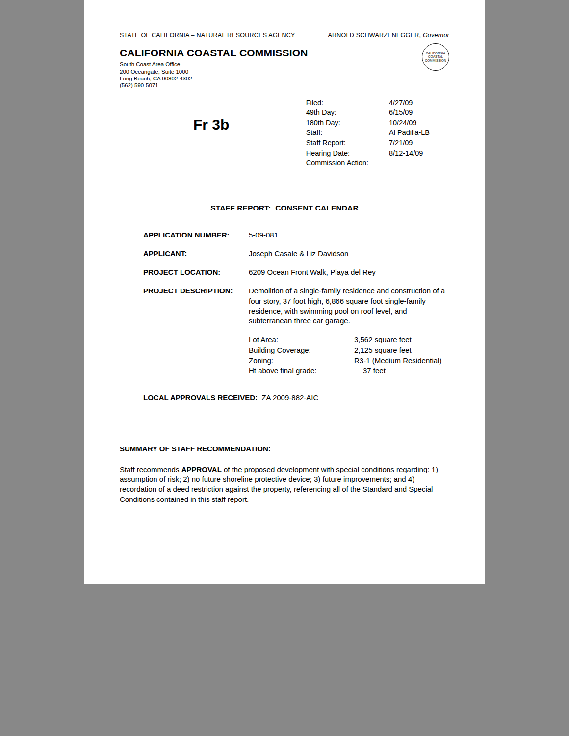State of California – Natural Resources Agency
Arnold Schwarzenegger, Governor
CALIFORNIA
COASTAL
COMMISSION
CALIFORNIA COASTAL COMMISSION
South Coast Area Office
200 Oceangate, Suite 1000
Long Beach, CA 90802-4302
(562) 590-5071
Fr 3b
| Filed: | 4/27/09 |
| 49th Day: | 6/15/09 |
| 180th Day: | 10/24/09 |
| Staff: | Al Padilla-LB |
| Staff Report: | 7/21/09 |
| Hearing Date: | 8/12-14/09 |
| Commission Action: | |
STAFF REPORT: CONSENT CALENDAR
APPLICATION NUMBER:
5-09-081
APPLICANT:
Joseph Casale & Liz Davidson
PROJECT LOCATION:
6209 Ocean Front Walk, Playa del Rey
PROJECT DESCRIPTION:
Demolition of a single-family residence and construction of a four story, 37 foot high, 6,866 square foot single-family residence, with swimming pool on roof level, and subterranean three car garage.
| Lot Area: | 3,562 square feet |
| Building Coverage: | 2,125 square feet |
| Zoning: | R3-1 (Medium Residential) |
| Ht above final grade: | 37 feet |
LOCAL APPROVALS RECEIVED: ZA 2009-882-AIC
SUMMARY OF STAFF RECOMMENDATION:
Staff recommends APPROVAL of the proposed development with special conditions regarding: 1) assumption of risk; 2) no future shoreline protective device; 3) future improvements; and 4) recordation of a deed restriction against the property, referencing all of the Standard and Special Conditions contained in this staff report.